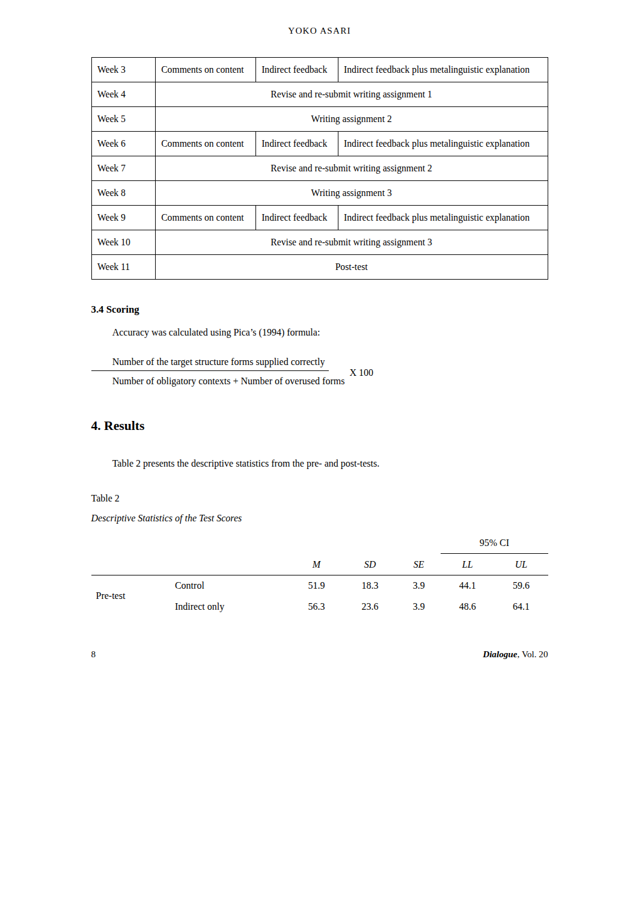YOKO ASARI
| Week 3 | Comments on content | Indirect feedback | Indirect feedback plus metalinguistic explanation |
| Week 4 | Revise and re-submit writing assignment 1 |
| Week 5 | Writing assignment 2 |
| Week 6 | Comments on content | Indirect feedback | Indirect feedback plus metalinguistic explanation |
| Week 7 | Revise and re-submit writing assignment 2 |
| Week 8 | Writing assignment 3 |
| Week 9 | Comments on content | Indirect feedback | Indirect feedback plus metalinguistic explanation |
| Week 10 | Revise and re-submit writing assignment 3 |
| Week 11 | Post-test |
3.4 Scoring
Accuracy was calculated using Pica’s (1994) formula:
Number of the target structure forms supplied correctly Number of obligatory contexts + Number of overused forms
X 100
4. Results
Table 2 presents the descriptive statistics from the pre- and post-tests.
Table 2
Descriptive Statistics of the Test Scores
| | | | | | 95% CI |
| | | M | SD | SE | LL | UL |
| Pre-test | Control | 51.9 | 18.3 | 3.9 | 44.1 | 59.6 |
| Indirect only | 56.3 | 23.6 | 3.9 | 48.6 | 64.1 |
8
Dialogue, Vol. 20